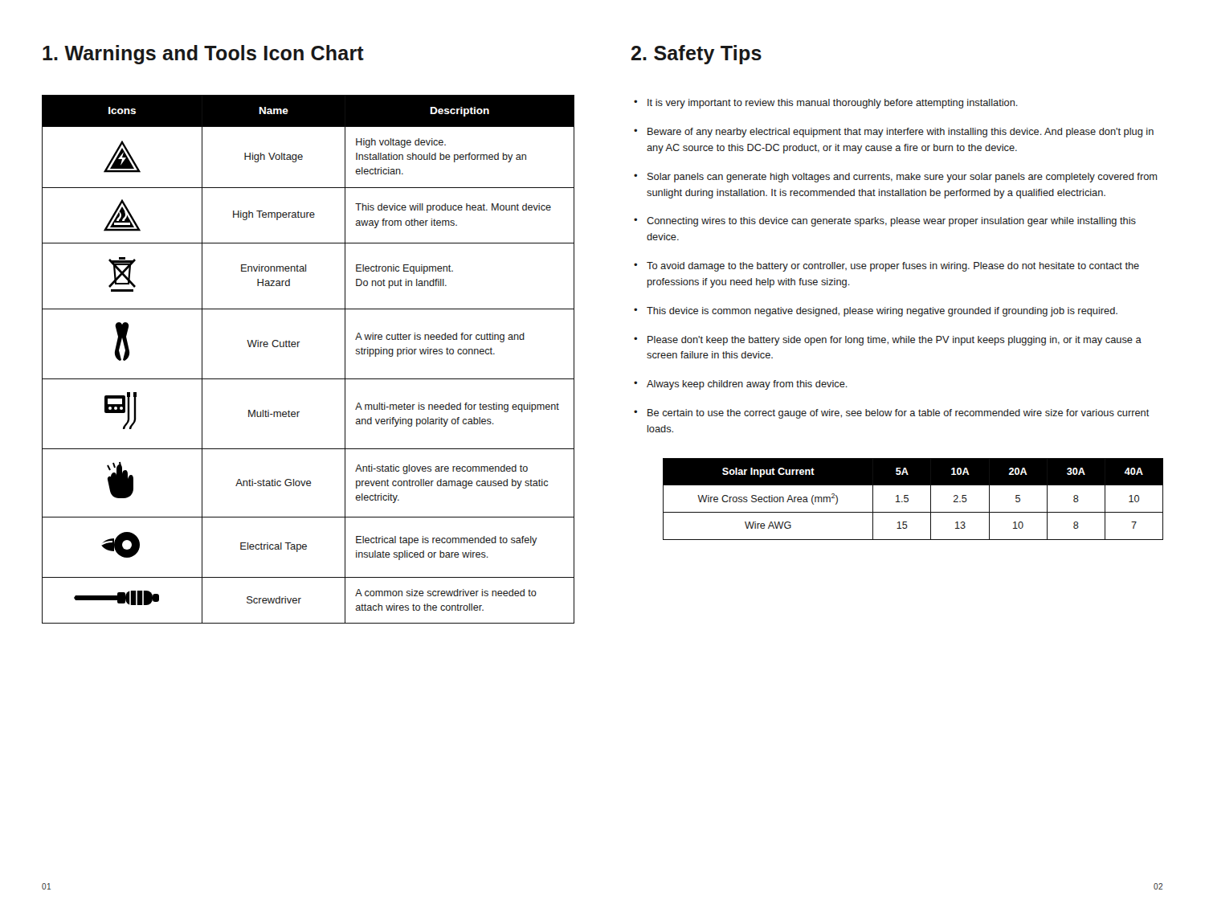1. Warnings and Tools Icon Chart
| Icons | Name | Description |
| --- | --- | --- |
| | High Voltage | High voltage device. Installation should be performed by an electrician. |
| | High Temperature | This device will produce heat. Mount device away from other items. |
| | Environmental Hazard | Electronic Equipment. Do not put in landfill. |
| | Wire Cutter | A wire cutter is needed for cutting and stripping prior wires to connect. |
| | Multi-meter | A multi-meter is needed for testing equipment and verifying polarity of cables. |
| | Anti-static Glove | Anti-static gloves are recommended to prevent controller damage caused by static electricity. |
| | Electrical Tape | Electrical tape is recommended to safely insulate spliced or bare wires. |
| | Screwdriver | A common size screwdriver is needed to attach wires to the controller. |
2. Safety Tips
It is very important to review this manual thoroughly before attempting installation.
Beware of any nearby electrical equipment that may interfere with installing this device. And please don't plug in any AC source to this DC-DC product, or it may cause a fire or burn to the device.
Solar panels can generate high voltages and currents, make sure your solar panels are completely covered from sunlight during installation. It is recommended that installation be performed by a qualified electrician.
Connecting wires to this device can generate sparks, please wear proper insulation gear while installing this device.
To avoid damage to the battery or controller, use proper fuses in wiring. Please do not hesitate to contact the professions if you need help with fuse sizing.
This device is common negative designed, please wiring negative grounded if grounding job is required.
Please don't keep the battery side open for long time, while the PV input keeps plugging in, or it may cause a screen failure in this device.
Always keep children away from this device.
Be certain to use the correct gauge of wire, see below for a table of recommended wire size for various current loads.
| Solar Input Current | 5A | 10A | 20A | 30A | 40A |
| --- | --- | --- | --- | --- | --- |
| Wire Cross Section Area (mm 2 ) | 1.5 | 2.5 | 5 | 8 | 10 |
| Wire AWG | 15 | 13 | 10 | 8 | 7 |
01
02